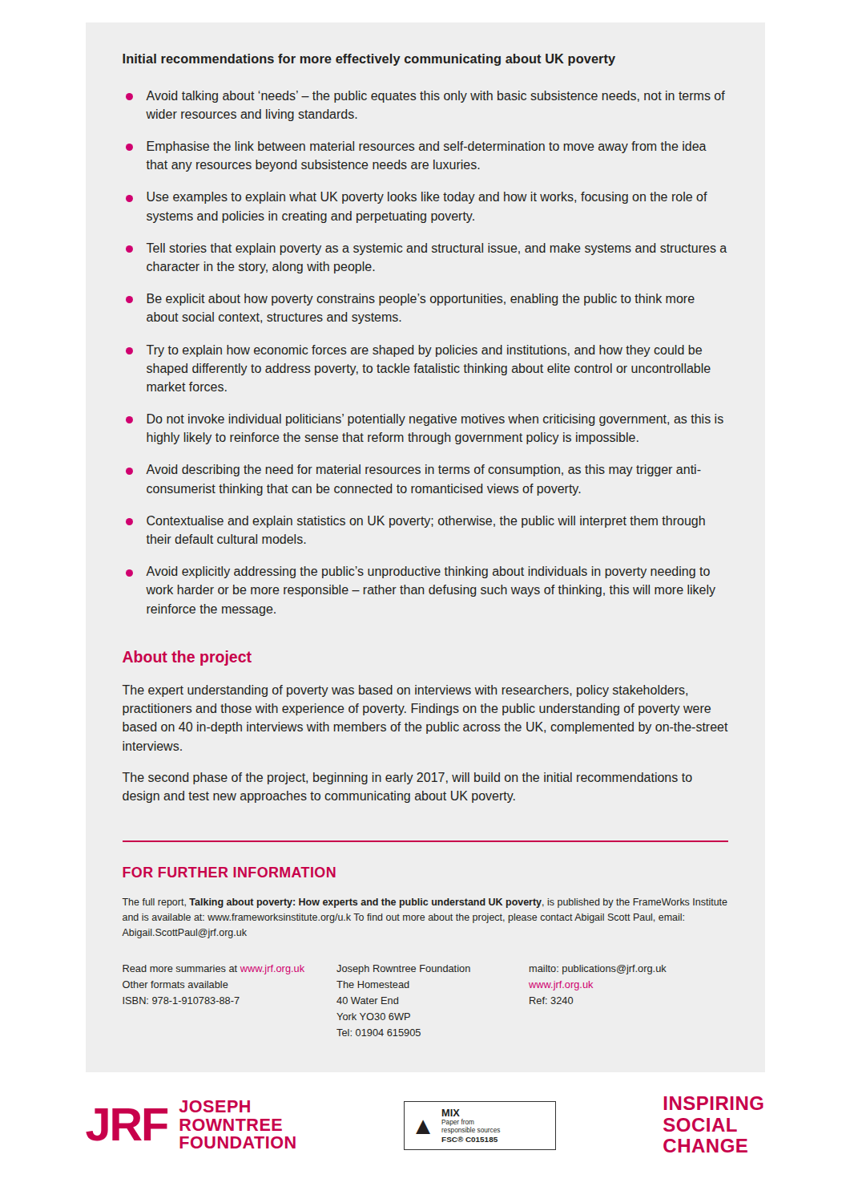Initial recommendations for more effectively communicating about UK poverty
Avoid talking about ‘needs’ – the public equates this only with basic subsistence needs, not in terms of wider resources and living standards.
Emphasise the link between material resources and self-determination to move away from the idea that any resources beyond subsistence needs are luxuries.
Use examples to explain what UK poverty looks like today and how it works, focusing on the role of systems and policies in creating and perpetuating poverty.
Tell stories that explain poverty as a systemic and structural issue, and make systems and structures a character in the story, along with people.
Be explicit about how poverty constrains people’s opportunities, enabling the public to think more about social context, structures and systems.
Try to explain how economic forces are shaped by policies and institutions, and how they could be shaped differently to address poverty, to tackle fatalistic thinking about elite control or uncontrollable market forces.
Do not invoke individual politicians’ potentially negative motives when criticising government, as this is highly likely to reinforce the sense that reform through government policy is impossible.
Avoid describing the need for material resources in terms of consumption, as this may trigger anti-consumerist thinking that can be connected to romanticised views of poverty.
Contextualise and explain statistics on UK poverty; otherwise, the public will interpret them through their default cultural models.
Avoid explicitly addressing the public’s unproductive thinking about individuals in poverty needing to work harder or be more responsible – rather than defusing such ways of thinking, this will more likely reinforce the message.
About the project
The expert understanding of poverty was based on interviews with researchers, policy stakeholders, practitioners and those with experience of poverty. Findings on the public understanding of poverty were based on 40 in-depth interviews with members of the public across the UK, complemented by on-the-street interviews.
The second phase of the project, beginning in early 2017, will build on the initial recommendations to design and test new approaches to communicating about UK poverty.
FOR FURTHER INFORMATION
The full report, Talking about poverty: How experts and the public understand UK poverty, is published by the FrameWorks Institute and is available at: www.frameworksinstitute.org/u.k To find out more about the project, please contact Abigail Scott Paul, email: Abigail.ScottPaul@jrf.org.uk
Read more summaries at www.jrf.org.uk
Other formats available
ISBN: 978-1-910783-88-7
Joseph Rowntree Foundation
The Homestead
40 Water End
York YO30 6WP
Tel: 01904 615905
mailto: publications@jrf.org.uk
www.jrf.org.uk
Ref: 3240
JRF JOSEPH
ROWNTREE
FOUNDATION
▲
MIX Paper from
responsible sources FSC® C015185
INSPIRING
SOCIAL
CHANGE